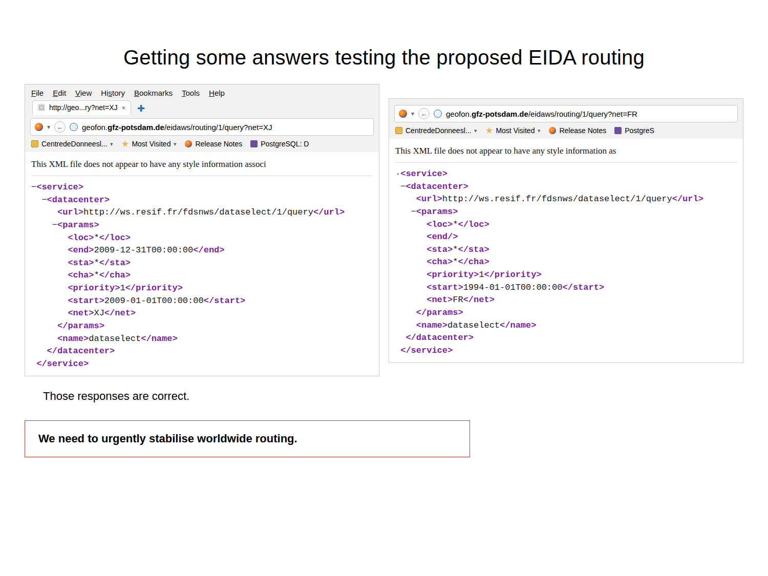Getting some answers testing the proposed EIDA routing
File Edit View History Bookmarks Tools Help
http://geo...ry?net=XJ ×
✚
▾ ← geofon.gfz-potsdam.de/eidaws/routing/1/query?net=XJ
CentredeDonneesl...▾ Most Visited▾ Release Notes PostgreSQL: D
This XML file does not appear to have any style information associ
−<service> −<datacenter> <url>http://ws.resif.fr/fdsnws/dataselect/1/query</url> −<params> <loc>*</loc> <end>2009-12-31T00:00:00</end> <sta>*</sta> <cha>*</cha> <priority>1</priority> <start>2009-01-01T00:00:00</start> <net>XJ</net> </params> <name>dataselect</name> </datacenter> </service>
▾ ← geofon.gfz-potsdam.de/eidaws/routing/1/query?net=FR
CentredeDonneesl...▾ Most Visited▾ Release Notes PostgreS
This XML file does not appear to have any style information as
·<service> −<datacenter> <url>http://ws.resif.fr/fdsnws/dataselect/1/query</url> −<params> <loc>*</loc> <end/> <sta>*</sta> <cha>*</cha> <priority>1</priority> <start>1994-01-01T00:00:00</start> <net>FR</net> </params> <name>dataselect</name> </datacenter> </service>
Those responses are correct.
We need to urgently stabilise worldwide routing.